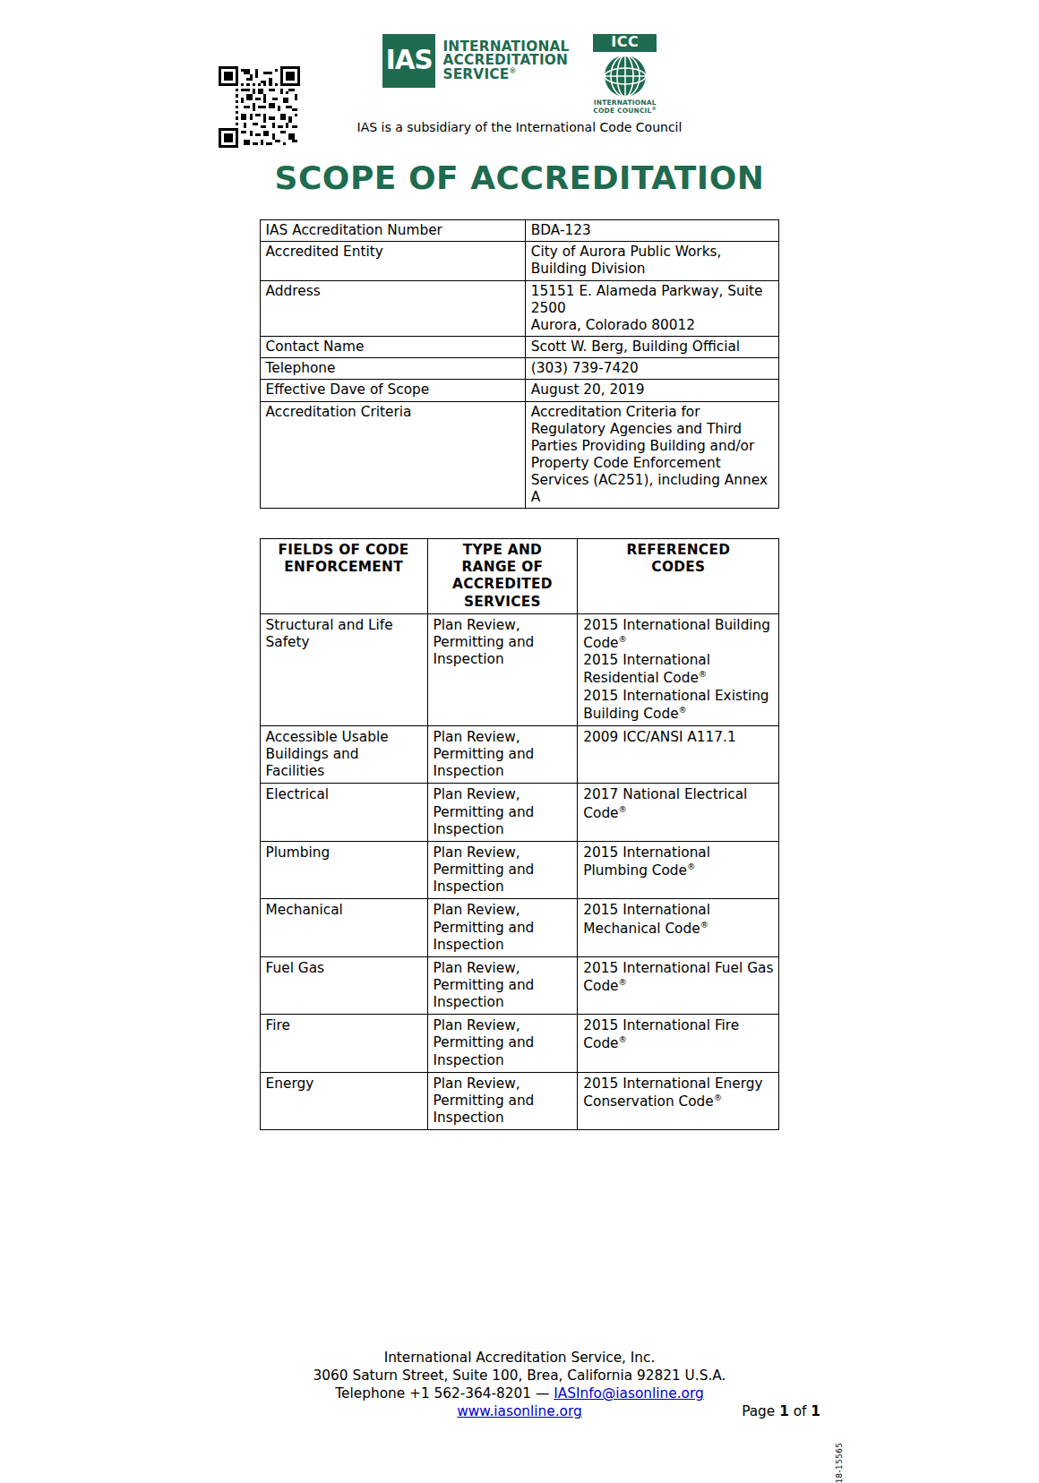IAS
INTERNATIONAL
ACCREDITATION
SERVICE®
ICC
INTERNATIONAL
CODE COUNCIL®
IAS is a subsidiary of the International Code Council
SCOPE OF ACCREDITATION
| IAS Accreditation Number | BDA-123 |
| Accredited Entity | City of Aurora Public Works, Building Division |
| Address | 15151 E. Alameda Parkway, Suite 2500 Aurora, Colorado 80012 |
| Contact Name | Scott W. Berg, Building Official |
| Telephone | (303) 739-7420 |
| Effective Dave of Scope | August 20, 2019 |
| Accreditation Criteria | Accreditation Criteria for Regulatory Agencies and Third Parties Providing Building and/or Property Code Enforcement Services (AC251), including Annex A |
| FIELDS OF CODE ENFORCEMENT | TYPE AND RANGE OF ACCREDITED SERVICES | REFERENCED CODES |
| --- | --- | --- |
| Structural and Life Safety | Plan Review, Permitting and Inspection | 2015 International Building Code ® 2015 International Residential Code ® 2015 International Existing Building Code ® |
| Accessible Usable Buildings and Facilities | Plan Review, Permitting and Inspection | 2009 ICC/ANSI A117.1 |
| Electrical | Plan Review, Permitting and Inspection | 2017 National Electrical Code ® |
| Plumbing | Plan Review, Permitting and Inspection | 2015 International Plumbing Code ® |
| Mechanical | Plan Review, Permitting and Inspection | 2015 International Mechanical Code ® |
| Fuel Gas | Plan Review, Permitting and Inspection | 2015 International Fuel Gas Code ® |
| Fire | Plan Review, Permitting and Inspection | 2015 International Fire Code ® |
| Energy | Plan Review, Permitting and Inspection | 2015 International Energy Conservation Code ® |
International Accreditation Service, Inc.
3060 Saturn Street, Suite 100, Brea, California 92821 U.S.A.
Telephone +1 562-364-8201 — IASInfo@iasonline.org
www.iasonline.org Page 1 of 1
18-15565